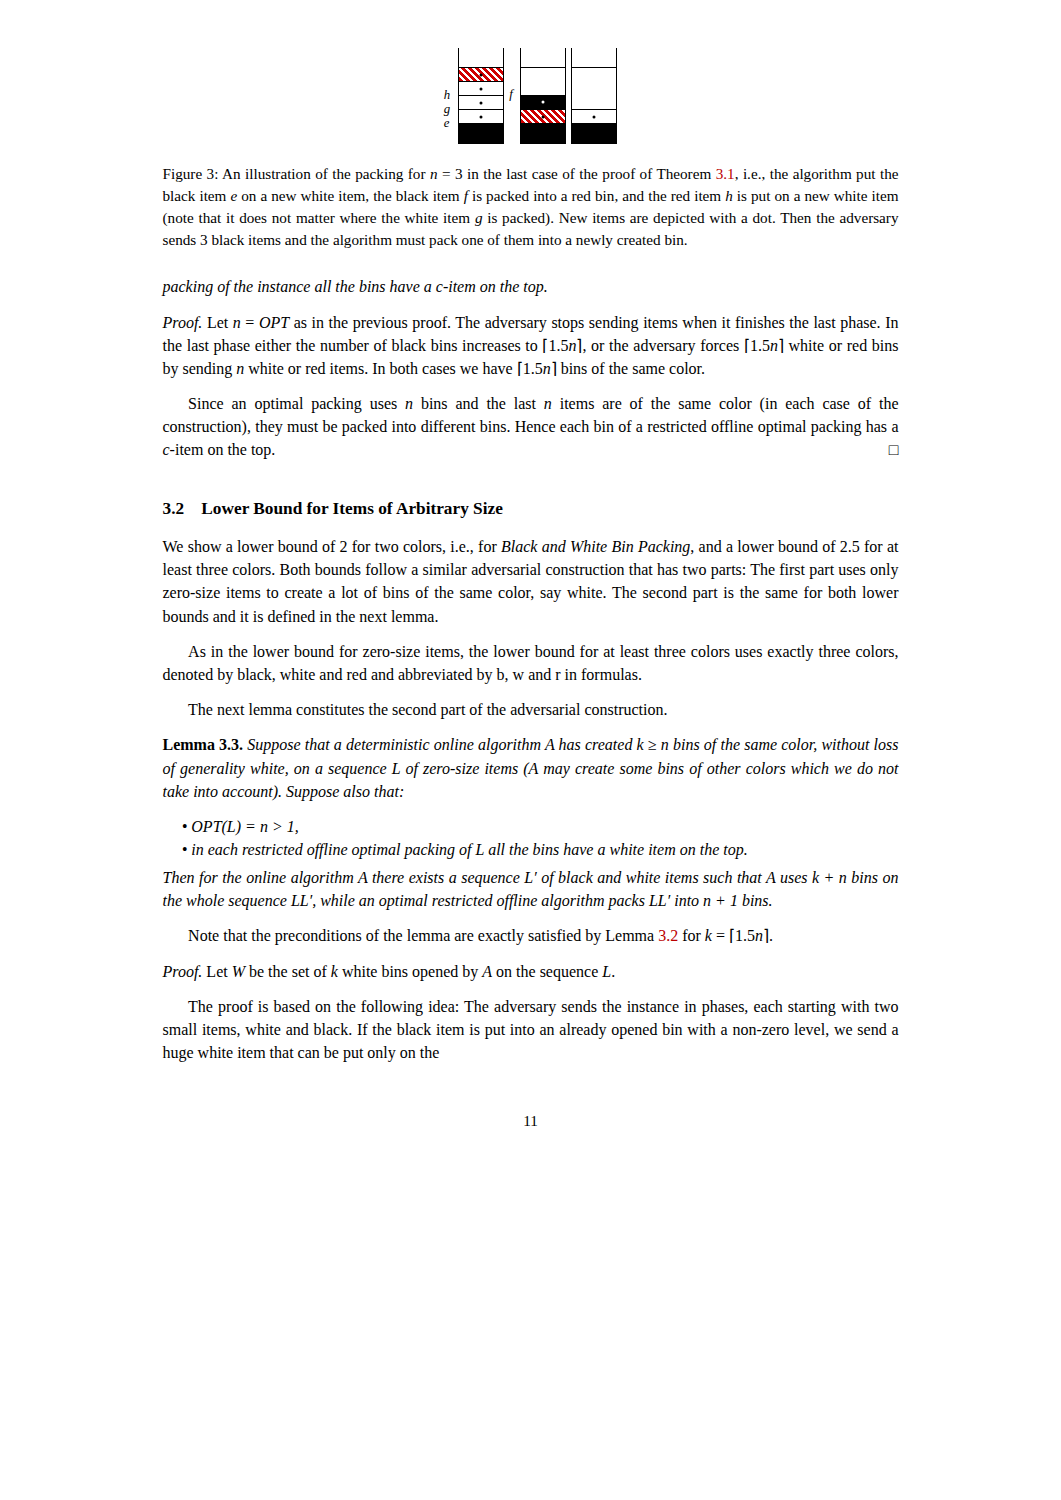h g e
f
Figure 3: An illustration of the packing for n = 3 in the last case of the proof of Theorem 3.1, i.e., the algorithm put the black item e on a new white item, the black item f is packed into a red bin, and the red item h is put on a new white item (note that it does not matter where the white item g is packed). New items are depicted with a dot. Then the adversary sends 3 black items and the algorithm must pack one of them into a newly created bin.
packing of the instance all the bins have a c-item on the top.
Proof. Let n = OPT as in the previous proof. The adversary stops sending items when it finishes the last phase. In the last phase either the number of black bins increases to ⌈1.5n⌉, or the adversary forces ⌈1.5n⌉ white or red bins by sending n white or red items. In both cases we have ⌈1.5n⌉ bins of the same color.
Since an optimal packing uses n bins and the last n items are of the same color (in each case of the construction), they must be packed into different bins. Hence each bin of a restricted offline optimal packing has a c-item on the top. □
3.2 Lower Bound for Items of Arbitrary Size
We show a lower bound of 2 for two colors, i.e., for Black and White Bin Packing, and a lower bound of 2.5 for at least three colors. Both bounds follow a similar adversarial construction that has two parts: The first part uses only zero-size items to create a lot of bins of the same color, say white. The second part is the same for both lower bounds and it is defined in the next lemma.
As in the lower bound for zero-size items, the lower bound for at least three colors uses exactly three colors, denoted by black, white and red and abbreviated by b, w and r in formulas.
The next lemma constitutes the second part of the adversarial construction.
Lemma 3.3. Suppose that a deterministic online algorithm A has created k ≥ n bins of the same color, without loss of generality white, on a sequence L of zero-size items (A may create some bins of other colors which we do not take into account). Suppose also that:
OPT(L) = n > 1,
in each restricted offline optimal packing of L all the bins have a white item on the top.
Then for the online algorithm A there exists a sequence L′ of black and white items such that A uses k + n bins on the whole sequence LL′, while an optimal restricted offline algorithm packs LL′ into n + 1 bins.
Note that the preconditions of the lemma are exactly satisfied by Lemma 3.2 for k = ⌈1.5n⌉.
Proof. Let W be the set of k white bins opened by A on the sequence L.
The proof is based on the following idea: The adversary sends the instance in phases, each starting with two small items, white and black. If the black item is put into an already opened bin with a non-zero level, we send a huge white item that can be put only on the
11